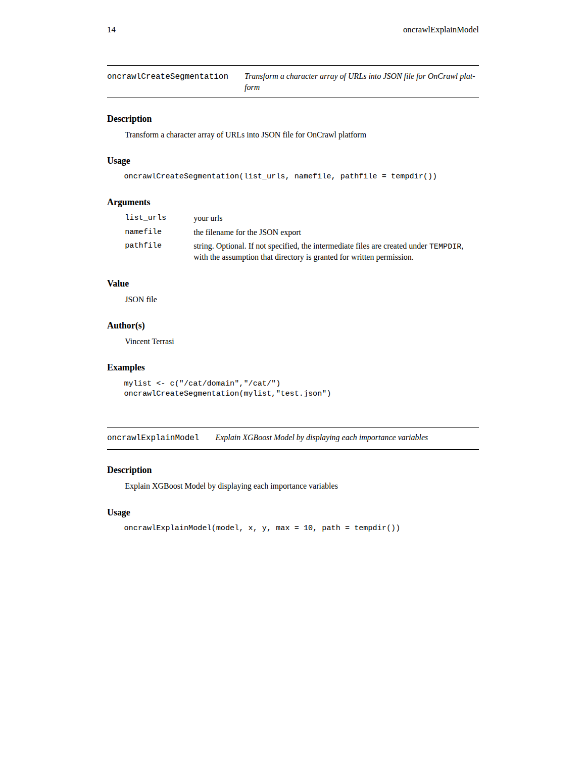14 oncrawlExplainModel
oncrawlCreateSegmentation Transform a character array of URLs into JSON file for OnCrawl plat­form
Description
Transform a character array of URLs into JSON file for OnCrawl platform
Usage
oncrawlCreateSegmentation(list_urls, namefile, pathfile = tempdir())
Arguments
list_urls
your urls
namefile
the filename for the JSON export
pathfile
string. Optional. If not specified, the intermediate files are created under TEMPDIR, with the assumption that directory is granted for written permission.
Value
JSON file
Author(s)
Vincent Terrasi
Examples
mylist <- c("/cat/domain","/cat/")
oncrawlCreateSegmentation(mylist,"test.json")
oncrawlExplainModel Explain XGBoost Model by displaying each importance variables
Description
Explain XGBoost Model by displaying each importance variables
Usage
oncrawlExplainModel(model, x, y, max = 10, path = tempdir())